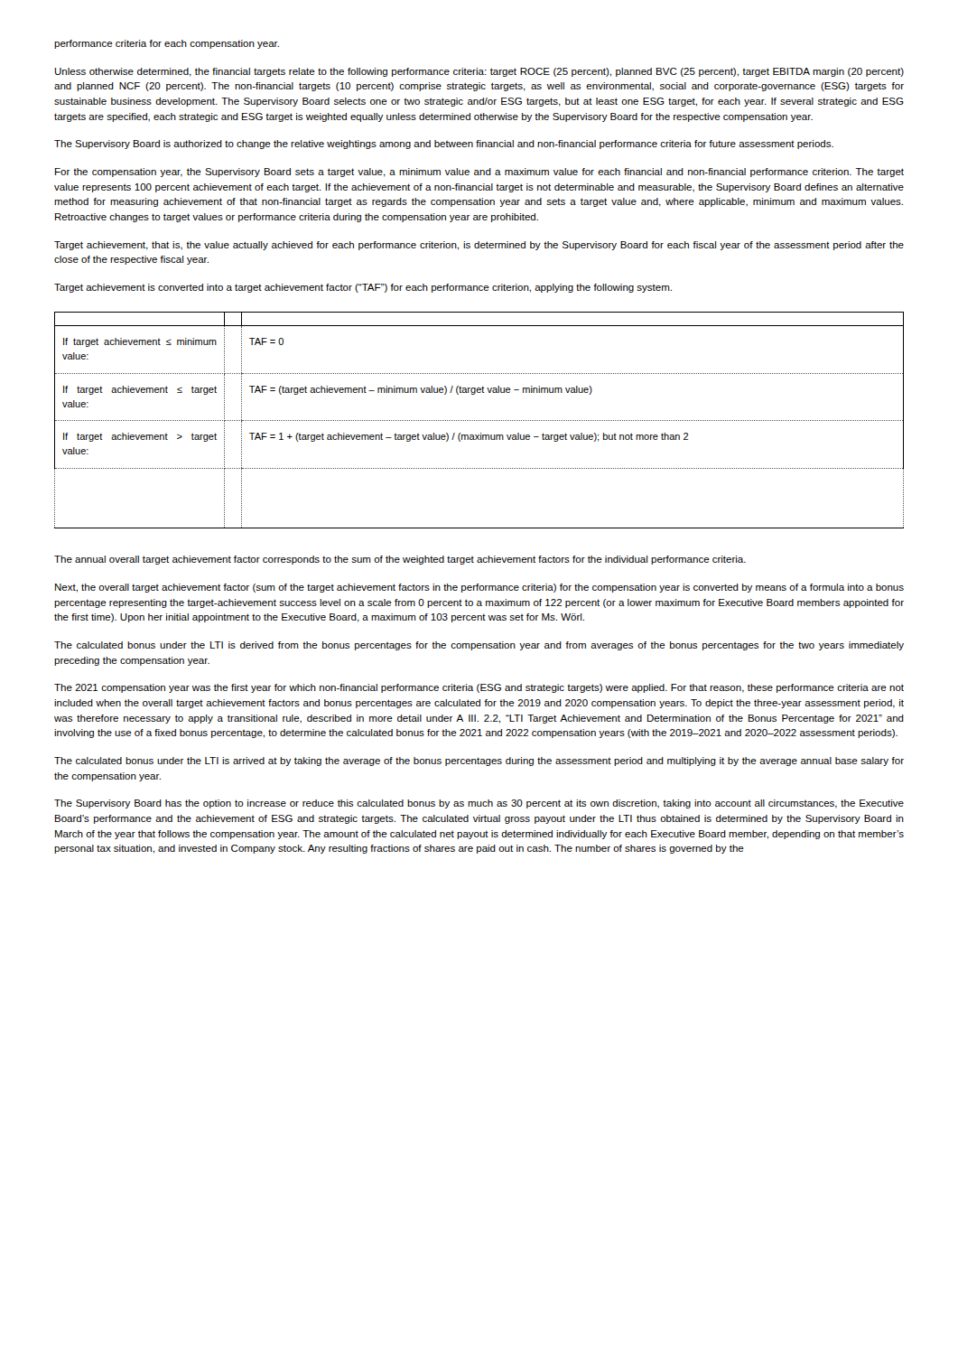performance criteria for each compensation year.
Unless otherwise determined, the financial targets relate to the following performance criteria: target ROCE (25 percent), planned BVC (25 percent), target EBITDA margin (20 percent) and planned NCF (20 percent). The non-financial targets (10 percent) comprise strategic targets, as well as environmental, social and corporate-governance (ESG) targets for sustainable business development. The Supervisory Board selects one or two strategic and/or ESG targets, but at least one ESG target, for each year. If several strategic and ESG targets are specified, each strategic and ESG target is weighted equally unless determined otherwise by the Supervisory Board for the respective compensation year.
The Supervisory Board is authorized to change the relative weightings among and between financial and non-financial performance criteria for future assessment periods.
For the compensation year, the Supervisory Board sets a target value, a minimum value and a maximum value for each financial and non-financial performance criterion. The target value represents 100 percent achievement of each target. If the achievement of a non-financial target is not determinable and measurable, the Supervisory Board defines an alternative method for measuring achievement of that non-financial target as regards the compensation year and sets a target value and, where applicable, minimum and maximum values. Retroactive changes to target values or performance criteria during the compensation year are prohibited.
Target achievement, that is, the value actually achieved for each performance criterion, is determined by the Supervisory Board for each fiscal year of the assessment period after the close of the respective fiscal year.
Target achievement is converted into a target achievement factor (“TAF”) for each performance criterion, applying the following system.
| If target achievement ≤ minimum value: | | TAF = 0 |
| If target achievement ≤ target value: | | TAF = (target achievement – minimum value) / (target value − minimum value) |
| If target achievement > target value: | | TAF = 1 + (target achievement – target value) / (maximum value − target value); but not more than 2 |
The annual overall target achievement factor corresponds to the sum of the weighted target achievement factors for the individual performance criteria.
Next, the overall target achievement factor (sum of the target achievement factors in the performance criteria) for the compensation year is converted by means of a formula into a bonus percentage representing the target-achievement success level on a scale from 0 percent to a maximum of 122 percent (or a lower maximum for Executive Board members appointed for the first time). Upon her initial appointment to the Executive Board, a maximum of 103 percent was set for Ms. Wörl.
The calculated bonus under the LTI is derived from the bonus percentages for the compensation year and from averages of the bonus percentages for the two years immediately preceding the compensation year.
The 2021 compensation year was the first year for which non-financial performance criteria (ESG and strategic targets) were applied. For that reason, these performance criteria are not included when the overall target achievement factors and bonus percentages are calculated for the 2019 and 2020 compensation years. To depict the three-year assessment period, it was therefore necessary to apply a transitional rule, described in more detail under A III. 2.2, “LTI Target Achievement and Determination of the Bonus Percentage for 2021” and involving the use of a fixed bonus percentage, to determine the calculated bonus for the 2021 and 2022 compensation years (with the 2019–2021 and 2020–2022 assessment periods).
The calculated bonus under the LTI is arrived at by taking the average of the bonus percentages during the assessment period and multiplying it by the average annual base salary for the compensation year.
The Supervisory Board has the option to increase or reduce this calculated bonus by as much as 30 percent at its own discretion, taking into account all circumstances, the Executive Board’s performance and the achievement of ESG and strategic targets. The calculated virtual gross payout under the LTI thus obtained is determined by the Supervisory Board in March of the year that follows the compensation year. The amount of the calculated net payout is determined individually for each Executive Board member, depending on that member’s personal tax situation, and invested in Company stock. Any resulting fractions of shares are paid out in cash. The number of shares is governed by the